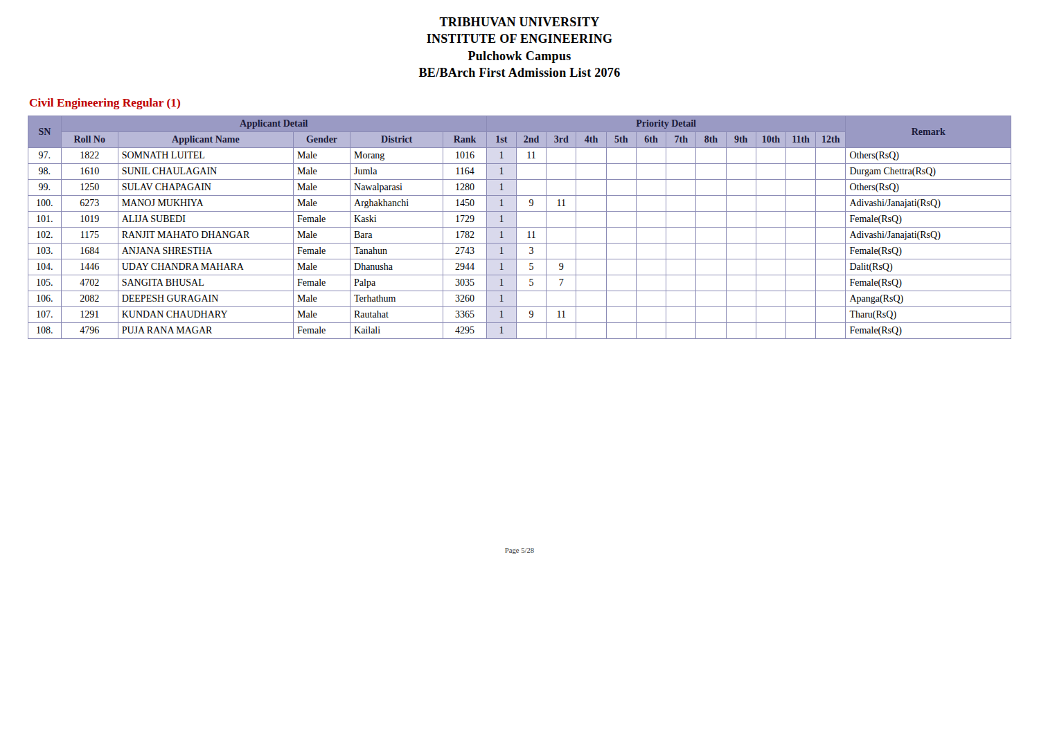TRIBHUVAN UNIVERSITY
INSTITUTE OF ENGINEERING
Pulchowk Campus
BE/BArch First Admission List 2076
Civil Engineering Regular (1)
| SN | Applicant Detail | Priority Detail | Remark |
| --- | --- | --- | --- |
| Roll No | Applicant Name | Gender | District | Rank | 1st | 2nd | 3rd | 4th | 5th | 6th | 7th | 8th | 9th | 10th | 11th | 12th |
| 97. | 1822 | SOMNATH LUITEL | Male | Morang | 1016 | 1 | 11 | | | | | | | | | | | Others(RsQ) |
| 98. | 1610 | SUNIL CHAULAGAIN | Male | Jumla | 1164 | 1 | | | | | | | | | | | | Durgam Chettra(RsQ) |
| 99. | 1250 | SULAV CHAPAGAIN | Male | Nawalparasi | 1280 | 1 | | | | | | | | | | | | Others(RsQ) |
| 100. | 6273 | MANOJ MUKHIYA | Male | Arghakhanchi | 1450 | 1 | 9 | 11 | | | | | | | | | | Adivashi/Janajati(RsQ) |
| 101. | 1019 | ALIJA SUBEDI | Female | Kaski | 1729 | 1 | | | | | | | | | | | | Female(RsQ) |
| 102. | 1175 | RANJIT MAHATO DHANGAR | Male | Bara | 1782 | 1 | 11 | | | | | | | | | | | Adivashi/Janajati(RsQ) |
| 103. | 1684 | ANJANA SHRESTHA | Female | Tanahun | 2743 | 1 | 3 | | | | | | | | | | | Female(RsQ) |
| 104. | 1446 | UDAY CHANDRA MAHARA | Male | Dhanusha | 2944 | 1 | 5 | 9 | | | | | | | | | | Dalit(RsQ) |
| 105. | 4702 | SANGITA BHUSAL | Female | Palpa | 3035 | 1 | 5 | 7 | | | | | | | | | | Female(RsQ) |
| 106. | 2082 | DEEPESH GURAGAIN | Male | Terhathum | 3260 | 1 | | | | | | | | | | | | Apanga(RsQ) |
| 107. | 1291 | KUNDAN CHAUDHARY | Male | Rautahat | 3365 | 1 | 9 | 11 | | | | | | | | | | Tharu(RsQ) |
| 108. | 4796 | PUJA RANA MAGAR | Female | Kailali | 4295 | 1 | | | | | | | | | | | | Female(RsQ) |
Page 5/28